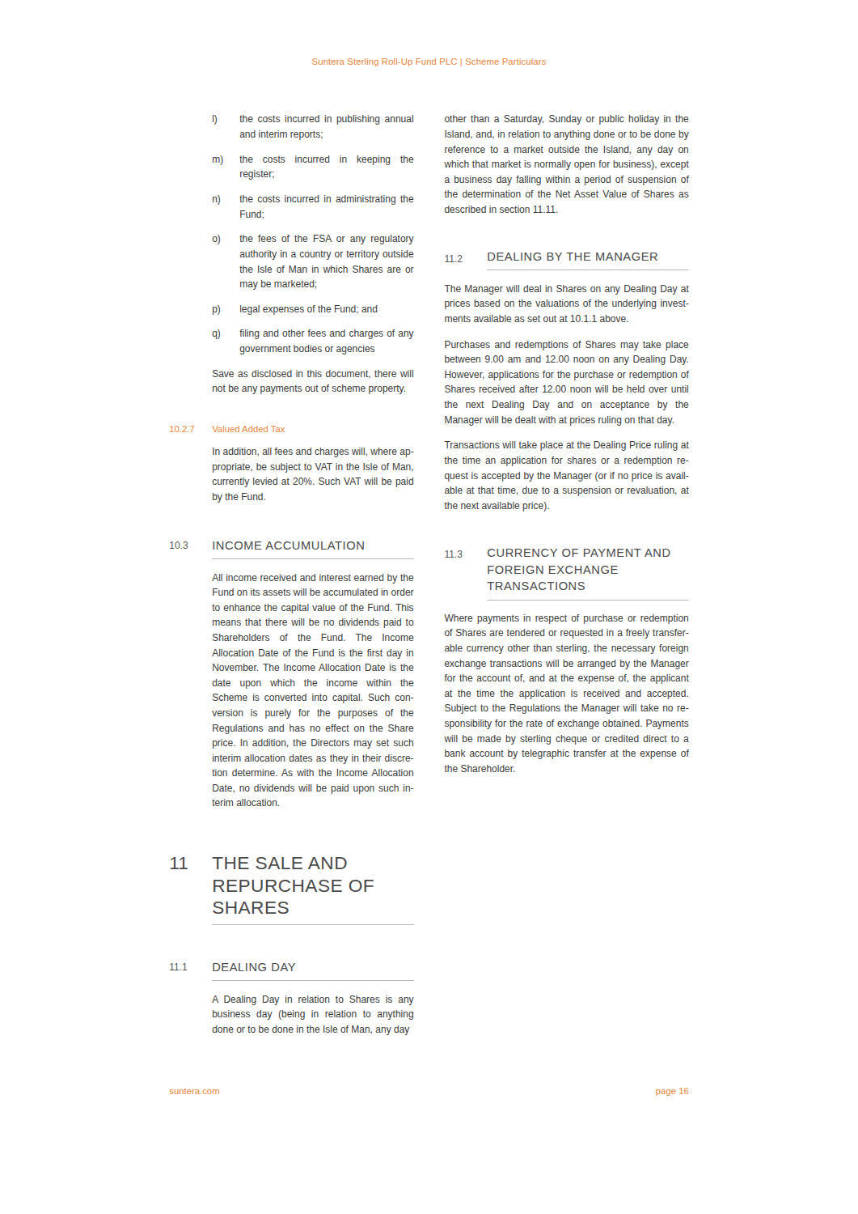Suntera Sterling Roll-Up Fund PLC | Scheme Particulars
l)
the costs incurred in publishing annual and interim reports;
m)
the costs incurred in keeping the register;
n)
the costs incurred in administrating the Fund;
o)
the fees of the FSA or any regulatory authority in a country or territory outside the Isle of Man in which Shares are or may be marketed;
p)
legal expenses of the Fund; and
q)
filing and other fees and charges of any government bodies or agencies
Save as disclosed in this document, there will not be any payments out of scheme property.
10.2.7
Valued Added Tax
In addition, all fees and charges will, where appropriate, be subject to VAT in the Isle of Man, currently levied at 20%. Such VAT will be paid by the Fund.
10.3
INCOME ACCUMULATION
All income received and interest earned by the Fund on its assets will be accumulated in order to enhance the capital value of the Fund. This means that there will be no dividends paid to Shareholders of the Fund. The Income Allocation Date of the Fund is the first day in November. The Income Allocation Date is the date upon which the income within the Scheme is converted into capital. Such conversion is purely for the purposes of the Regulations and has no effect on the Share price. In addition, the Directors may set such interim allocation dates as they in their discretion determine. As with the Income Allocation Date, no dividends will be paid upon such interim allocation.
11
THE SALE AND REPURCHASE OF SHARES
11.1
DEALING DAY
A Dealing Day in relation to Shares is any business day (being in relation to anything done or to be done in the Isle of Man, any day
other than a Saturday, Sunday or public holiday in the Island, and, in relation to anything done or to be done by reference to a market outside the Island, any day on which that market is normally open for business), except a business day falling within a period of suspension of the determination of the Net Asset Value of Shares as described in section 11.11.
11.2
DEALING BY THE MANAGER
The Manager will deal in Shares on any Dealing Day at prices based on the valuations of the underlying investments available as set out at 10.1.1 above.
Purchases and redemptions of Shares may take place between 9.00 am and 12.00 noon on any Dealing Day. However, applications for the purchase or redemption of Shares received after 12.00 noon will be held over until the next Dealing Day and on acceptance by the Manager will be dealt with at prices ruling on that day.
Transactions will take place at the Dealing Price ruling at the time an application for shares or a redemption request is accepted by the Manager (or if no price is available at that time, due to a suspension or revaluation, at the next available price).
11.3
CURRENCY OF PAYMENT AND FOREIGN EXCHANGE TRANSACTIONS
Where payments in respect of purchase or redemption of Shares are tendered or requested in a freely transferable currency other than sterling, the necessary foreign exchange transactions will be arranged by the Manager for the account of, and at the expense of, the applicant at the time the application is received and accepted. Subject to the Regulations the Manager will take no responsibility for the rate of exchange obtained. Payments will be made by sterling cheque or credited direct to a bank account by telegraphic transfer at the expense of the Shareholder.
suntera.com
page 16